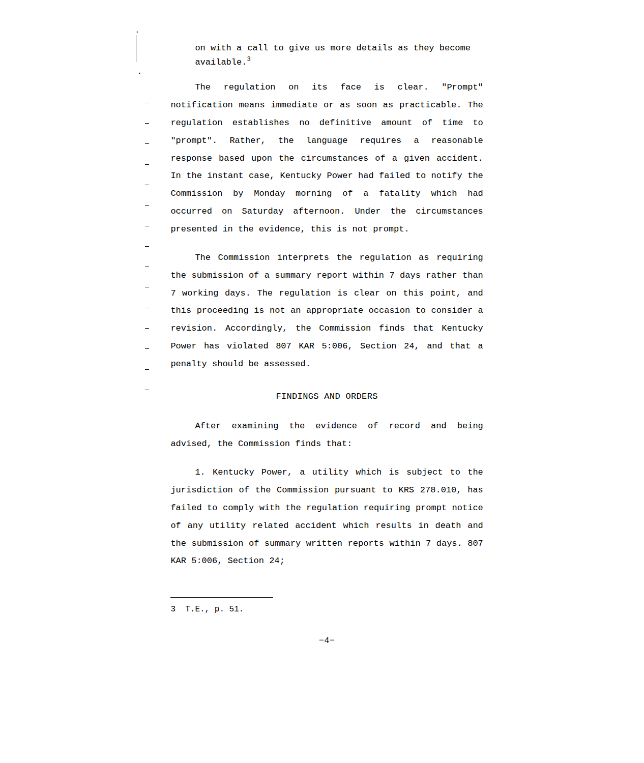. .
on with a call to give us more details as they become
available.3
The regulation on its face is clear. "Prompt" notification means immediate or as soon as practicable. The regulation establishes no definitive amount of time to "prompt". Rather, the language requires a reasonable response based upon the circumstances of a given accident. In the instant case, Kentucky Power had failed to notify the Commission by Monday morning of a fatality which had occurred on Saturday afternoon. Under the circumstances presented in the evidence, this is not prompt.
The Commission interprets the regulation as requiring the submission of a summary report within 7 days rather than 7 working days. The regulation is clear on this point, and this proceeding is not an appropriate occasion to consider a revision. Accordingly, the Commission finds that Kentucky Power has violated 807 KAR 5:006, Section 24, and that a penalty should be assessed.
FINDINGS AND ORDERS
After examining the evidence of record and being advised, the Commission finds that:
1. Kentucky Power, a utility which is subject to the jurisdiction of the Commission pursuant to KRS 278.010, has failed to comply with the regulation requiring prompt notice of any utility related accident which results in death and the submission of summary written reports within 7 days. 807 KAR 5:006, Section 24;
3 T.E., p. 51.
−4−